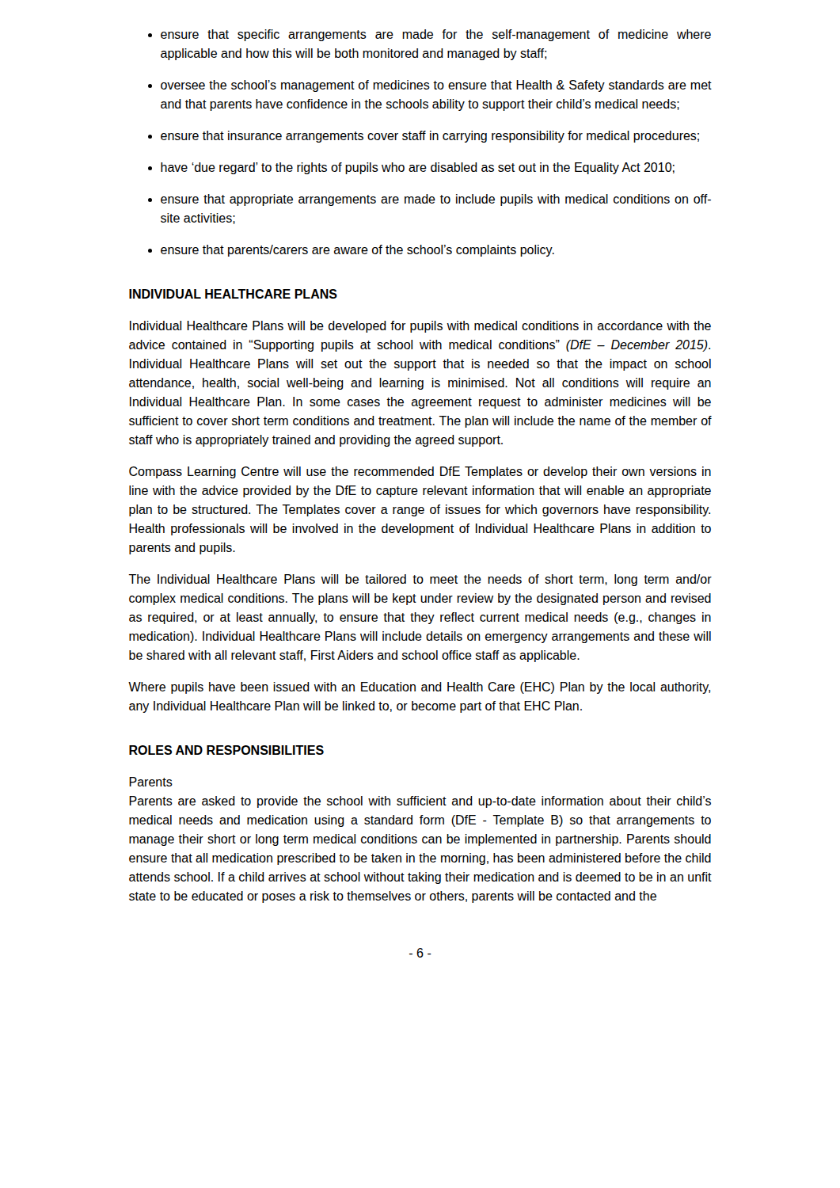ensure that specific arrangements are made for the self-management of medicine where applicable and how this will be both monitored and managed by staff;
oversee the school’s management of medicines to ensure that Health & Safety standards are met and that parents have confidence in the schools ability to support their child’s medical needs;
ensure that insurance arrangements cover staff in carrying responsibility for medical procedures;
have ‘due regard’ to the rights of pupils who are disabled as set out in the Equality Act 2010;
ensure that appropriate arrangements are made to include pupils with medical conditions on off-site activities;
ensure that parents/carers are aware of the school’s complaints policy.
Individual Healthcare Plans
Individual Healthcare Plans will be developed for pupils with medical conditions in accordance with the advice contained in “Supporting pupils at school with medical conditions” (DfE – December 2015). Individual Healthcare Plans will set out the support that is needed so that the impact on school attendance, health, social well-being and learning is minimised. Not all conditions will require an Individual Healthcare Plan. In some cases the agreement request to administer medicines will be sufficient to cover short term conditions and treatment. The plan will include the name of the member of staff who is appropriately trained and providing the agreed support.
Compass Learning Centre will use the recommended DfE Templates or develop their own versions in line with the advice provided by the DfE to capture relevant information that will enable an appropriate plan to be structured. The Templates cover a range of issues for which governors have responsibility. Health professionals will be involved in the development of Individual Healthcare Plans in addition to parents and pupils.
The Individual Healthcare Plans will be tailored to meet the needs of short term, long term and/or complex medical conditions. The plans will be kept under review by the designated person and revised as required, or at least annually, to ensure that they reflect current medical needs (e.g., changes in medication). Individual Healthcare Plans will include details on emergency arrangements and these will be shared with all relevant staff, First Aiders and school office staff as applicable.
Where pupils have been issued with an Education and Health Care (EHC) Plan by the local authority, any Individual Healthcare Plan will be linked to, or become part of that EHC Plan.
Roles and Responsibilities
Parents
Parents are asked to provide the school with sufficient and up-to-date information about their child’s medical needs and medication using a standard form (DfE - Template B) so that arrangements to manage their short or long term medical conditions can be implemented in partnership. Parents should ensure that all medication prescribed to be taken in the morning, has been administered before the child attends school. If a child arrives at school without taking their medication and is deemed to be in an unfit state to be educated or poses a risk to themselves or others, parents will be contacted and the
- 6 -